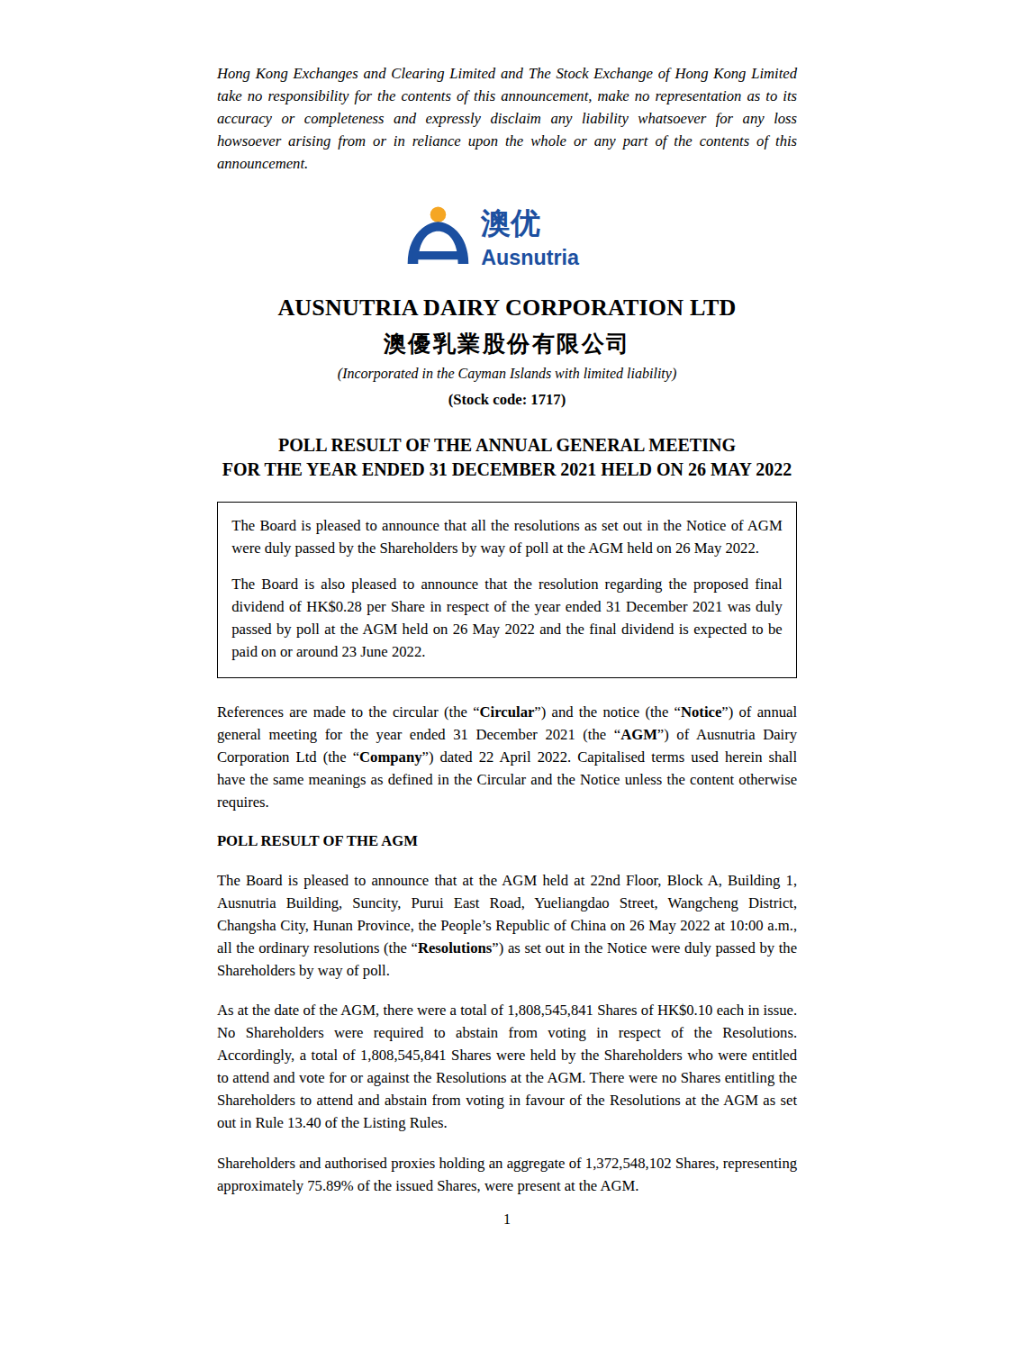Hong Kong Exchanges and Clearing Limited and The Stock Exchange of Hong Kong Limited take no responsibility for the contents of this announcement, make no representation as to its accuracy or completeness and expressly disclaim any liability whatsoever for any loss howsoever arising from or in reliance upon the whole or any part of the contents of this announcement.
澳优 Ausnutria
AUSNUTRIA DAIRY CORPORATION LTD
澳優乳業股份有限公司
(Incorporated in the Cayman Islands with limited liability)
(Stock code: 1717)
POLL RESULT OF THE ANNUAL GENERAL MEETING
FOR THE YEAR ENDED 31 DECEMBER 2021 HELD ON 26 MAY 2022
The Board is pleased to announce that all the resolutions as set out in the Notice of AGM were duly passed by the Shareholders by way of poll at the AGM held on 26 May 2022.
The Board is also pleased to announce that the resolution regarding the proposed final dividend of HK$0.28 per Share in respect of the year ended 31 December 2021 was duly passed by poll at the AGM held on 26 May 2022 and the final dividend is expected to be paid on or around 23 June 2022.
References are made to the circular (the “Circular”) and the notice (the “Notice”) of annual general meeting for the year ended 31 December 2021 (the “AGM”) of Ausnutria Dairy Corporation Ltd (the “Company”) dated 22 April 2022. Capitalised terms used herein shall have the same meanings as defined in the Circular and the Notice unless the content otherwise requires.
POLL RESULT OF THE AGM
The Board is pleased to announce that at the AGM held at 22nd Floor, Block A, Building 1, Ausnutria Building, Suncity, Purui East Road, Yueliangdao Street, Wangcheng District, Changsha City, Hunan Province, the People’s Republic of China on 26 May 2022 at 10:00 a.m., all the ordinary resolutions (the “Resolutions”) as set out in the Notice were duly passed by the Shareholders by way of poll.
As at the date of the AGM, there were a total of 1,808,545,841 Shares of HK$0.10 each in issue. No Shareholders were required to abstain from voting in respect of the Resolutions. Accordingly, a total of 1,808,545,841 Shares were held by the Shareholders who were entitled to attend and vote for or against the Resolutions at the AGM. There were no Shares entitling the Shareholders to attend and abstain from voting in favour of the Resolutions at the AGM as set out in Rule 13.40 of the Listing Rules.
Shareholders and authorised proxies holding an aggregate of 1,372,548,102 Shares, representing approximately 75.89% of the issued Shares, were present at the AGM.
1